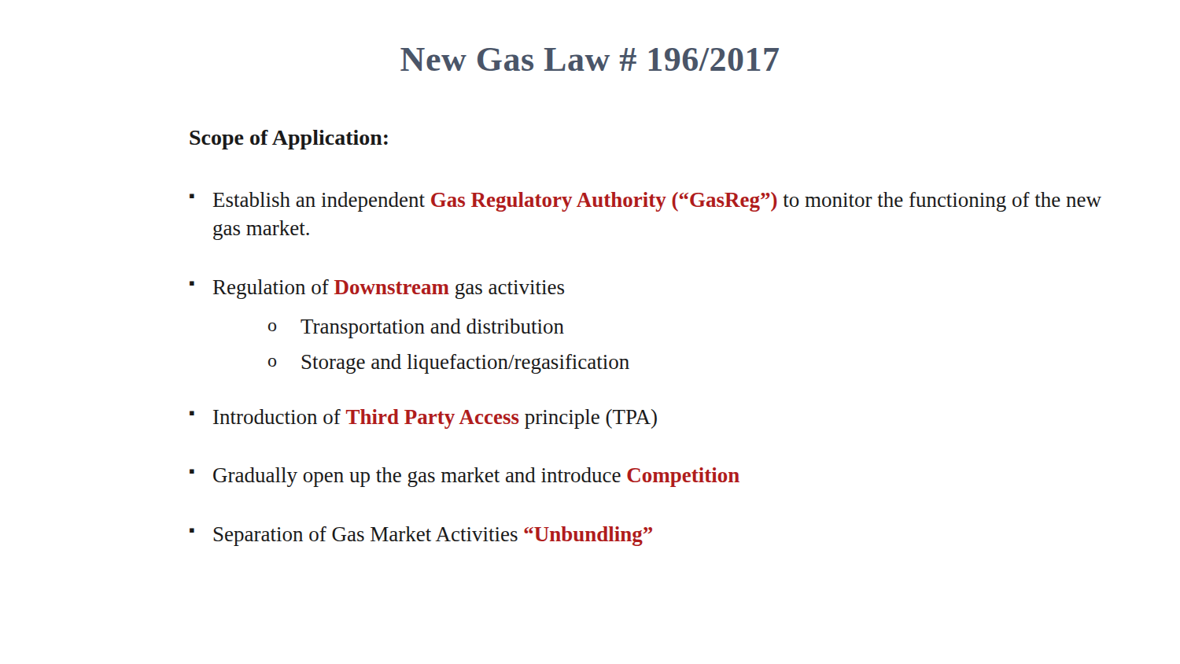New Gas Law # 196/2017
Scope of Application:
Establish an independent Gas Regulatory Authority (“GasReg”) to monitor the functioning of the new gas market.
Regulation of Downstream gas activities
Transportation and distribution
Storage and liquefaction/regasification
Introduction of Third Party Access principle (TPA)
Gradually open up the gas market and introduce Competition
Separation of Gas Market Activities “Unbundling”